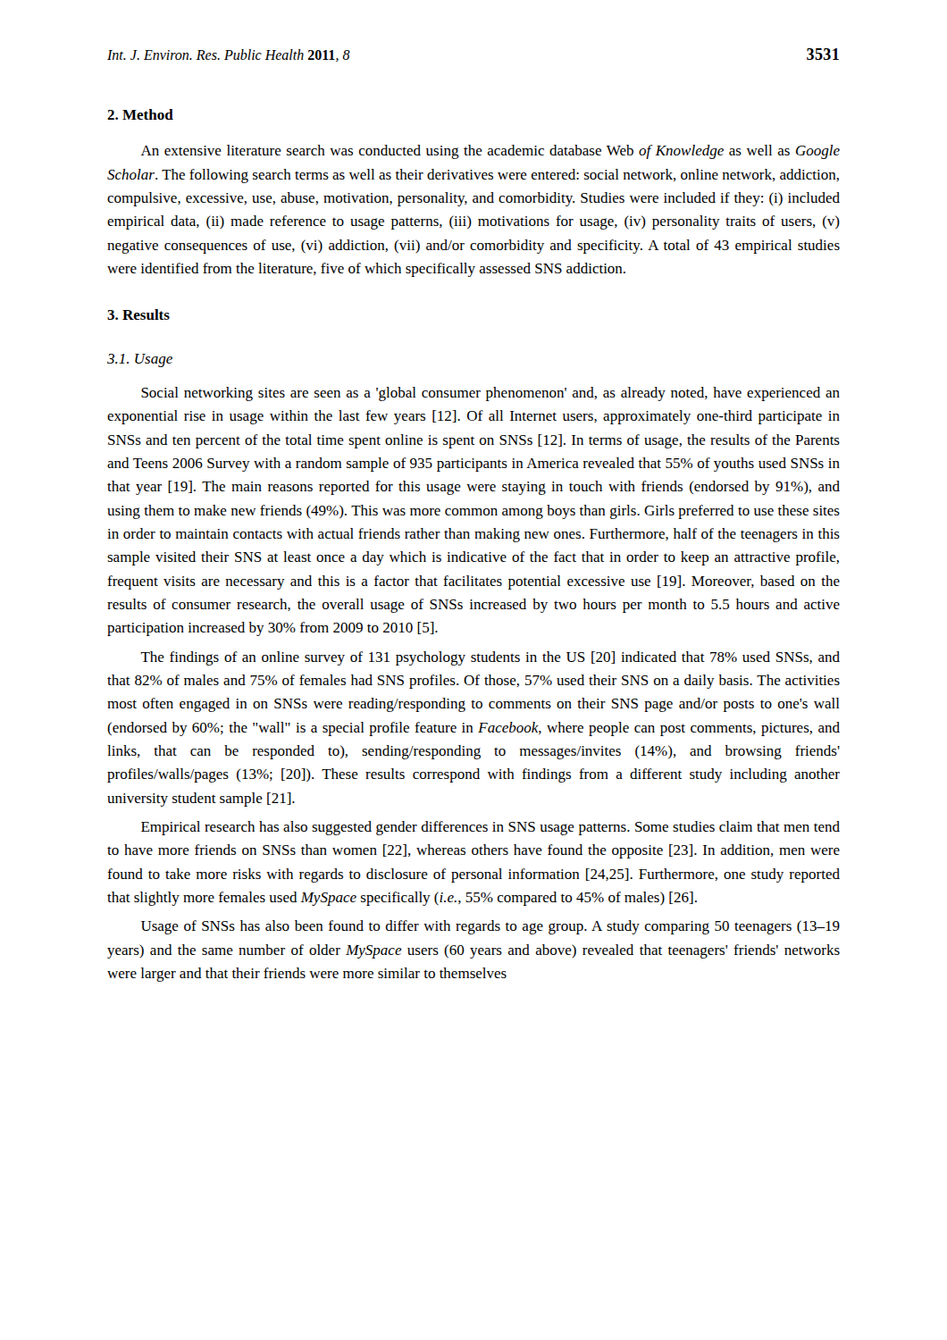Int. J. Environ. Res. Public Health 2011, 8
3531
2. Method
An extensive literature search was conducted using the academic database Web of Knowledge as well as Google Scholar. The following search terms as well as their derivatives were entered: social network, online network, addiction, compulsive, excessive, use, abuse, motivation, personality, and comorbidity. Studies were included if they: (i) included empirical data, (ii) made reference to usage patterns, (iii) motivations for usage, (iv) personality traits of users, (v) negative consequences of use, (vi) addiction, (vii) and/or comorbidity and specificity. A total of 43 empirical studies were identified from the literature, five of which specifically assessed SNS addiction.
3. Results
3.1. Usage
Social networking sites are seen as a 'global consumer phenomenon' and, as already noted, have experienced an exponential rise in usage within the last few years [12]. Of all Internet users, approximately one-third participate in SNSs and ten percent of the total time spent online is spent on SNSs [12]. In terms of usage, the results of the Parents and Teens 2006 Survey with a random sample of 935 participants in America revealed that 55% of youths used SNSs in that year [19]. The main reasons reported for this usage were staying in touch with friends (endorsed by 91%), and using them to make new friends (49%). This was more common among boys than girls. Girls preferred to use these sites in order to maintain contacts with actual friends rather than making new ones. Furthermore, half of the teenagers in this sample visited their SNS at least once a day which is indicative of the fact that in order to keep an attractive profile, frequent visits are necessary and this is a factor that facilitates potential excessive use [19]. Moreover, based on the results of consumer research, the overall usage of SNSs increased by two hours per month to 5.5 hours and active participation increased by 30% from 2009 to 2010 [5].
The findings of an online survey of 131 psychology students in the US [20] indicated that 78% used SNSs, and that 82% of males and 75% of females had SNS profiles. Of those, 57% used their SNS on a daily basis. The activities most often engaged in on SNSs were reading/responding to comments on their SNS page and/or posts to one's wall (endorsed by 60%; the "wall" is a special profile feature in Facebook, where people can post comments, pictures, and links, that can be responded to), sending/responding to messages/invites (14%), and browsing friends' profiles/walls/pages (13%; [20]). These results correspond with findings from a different study including another university student sample [21].
Empirical research has also suggested gender differences in SNS usage patterns. Some studies claim that men tend to have more friends on SNSs than women [22], whereas others have found the opposite [23]. In addition, men were found to take more risks with regards to disclosure of personal information [24,25]. Furthermore, one study reported that slightly more females used MySpace specifically (i.e., 55% compared to 45% of males) [26].
Usage of SNSs has also been found to differ with regards to age group. A study comparing 50 teenagers (13–19 years) and the same number of older MySpace users (60 years and above) revealed that teenagers' friends' networks were larger and that their friends were more similar to themselves